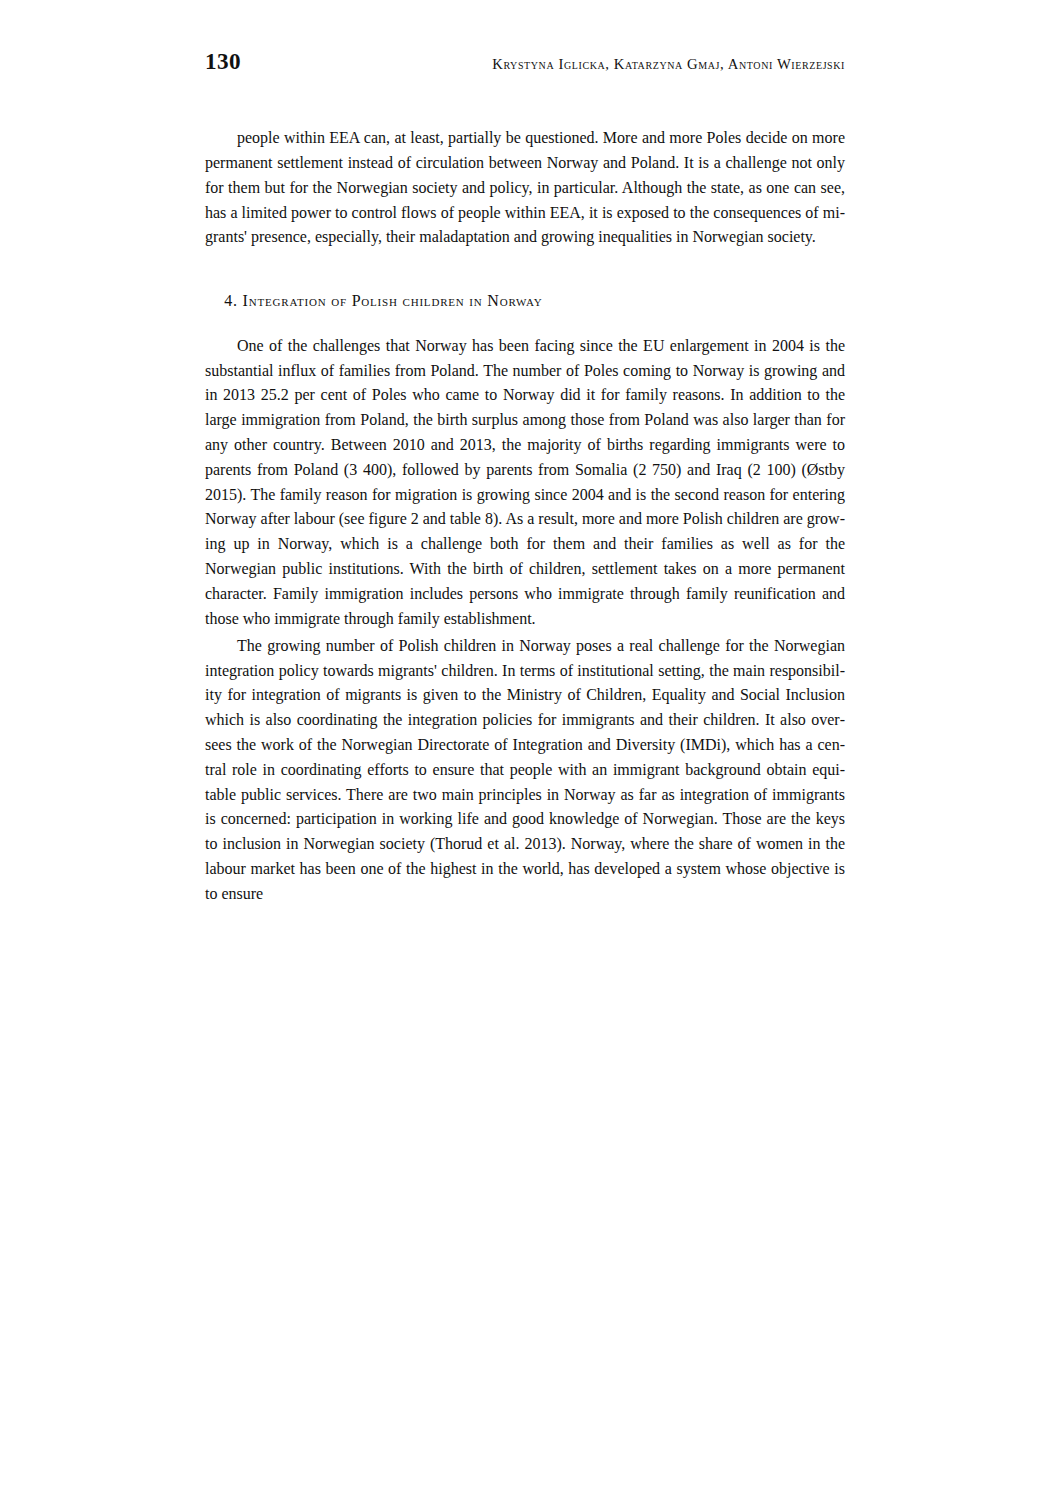130 Krystyna Iglicka, Katarzyna Gmaj, Antoni Wierzejski
people within EEA can, at least, partially be questioned. More and more Poles decide on more permanent settlement instead of circulation between Norway and Poland. It is a challenge not only for them but for the Norwegian society and policy, in particular. Although the state, as one can see, has a limited power to control flows of people within EEA, it is exposed to the consequences of migrants' presence, especially, their maladaptation and growing inequalities in Norwegian society.
4. Integration of Polish children in Norway
One of the challenges that Norway has been facing since the EU enlargement in 2004 is the substantial influx of families from Poland. The number of Poles coming to Norway is growing and in 2013 25.2 per cent of Poles who came to Norway did it for family reasons. In addition to the large immigration from Poland, the birth surplus among those from Poland was also larger than for any other country. Between 2010 and 2013, the majority of births regarding immigrants were to parents from Poland (3 400), followed by parents from Somalia (2 750) and Iraq (2 100) (Østby 2015). The family reason for migration is growing since 2004 and is the second reason for entering Norway after labour (see figure 2 and table 8). As a result, more and more Polish children are growing up in Norway, which is a challenge both for them and their families as well as for the Norwegian public institutions. With the birth of children, settlement takes on a more permanent character. Family immigration includes persons who immigrate through family reunification and those who immigrate through family establishment.
The growing number of Polish children in Norway poses a real challenge for the Norwegian integration policy towards migrants' children. In terms of institutional setting, the main responsibility for integration of migrants is given to the Ministry of Children, Equality and Social Inclusion which is also coordinating the integration policies for immigrants and their children. It also oversees the work of the Norwegian Directorate of Integration and Diversity (IMDi), which has a central role in coordinating efforts to ensure that people with an immigrant background obtain equitable public services. There are two main principles in Norway as far as integration of immigrants is concerned: participation in working life and good knowledge of Norwegian. Those are the keys to inclusion in Norwegian society (Thorud et al. 2013). Norway, where the share of women in the labour market has been one of the highest in the world, has developed a system whose objective is to ensure